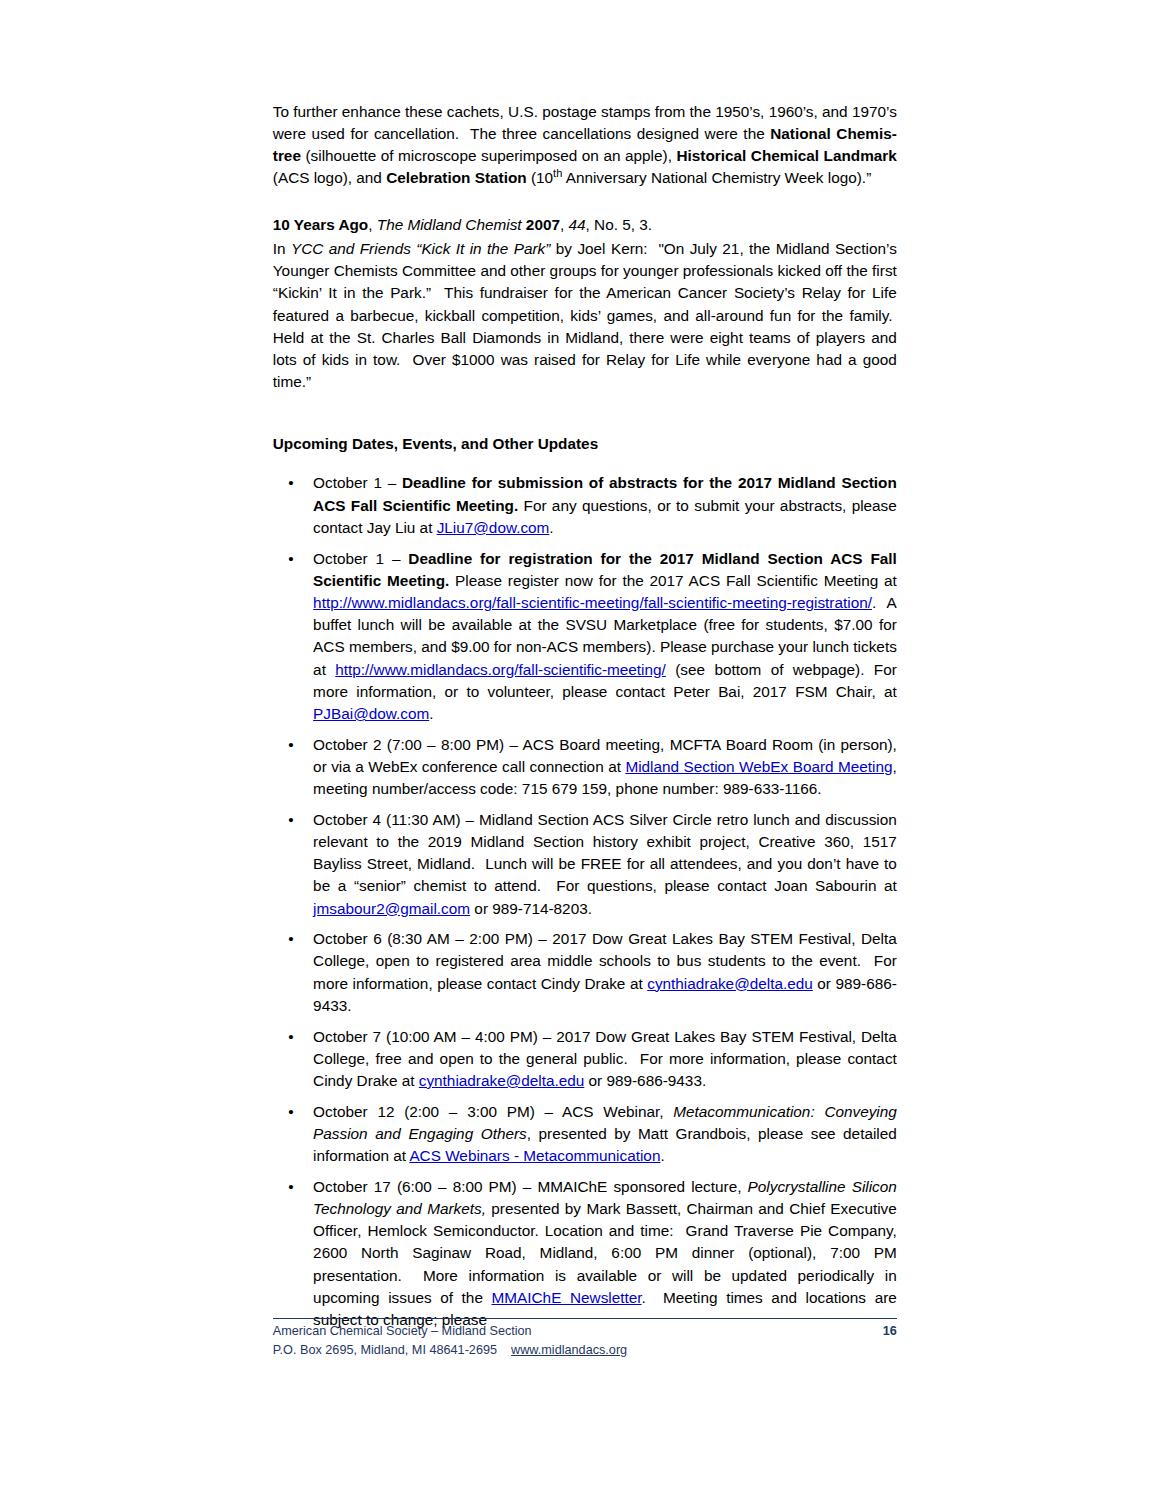To further enhance these cachets, U.S. postage stamps from the 1950’s, 1960’s, and 1970’s were used for cancellation. The three cancellations designed were the National Chemis-tree (silhouette of microscope superimposed on an apple), Historical Chemical Landmark (ACS logo), and Celebration Station (10th Anniversary National Chemistry Week logo).”
10 Years Ago, The Midland Chemist 2007, 44, No. 5, 3.
In YCC and Friends “Kick It in the Park” by Joel Kern: "On July 21, the Midland Section’s Younger Chemists Committee and other groups for younger professionals kicked off the first “Kickin’ It in the Park.” This fundraiser for the American Cancer Society’s Relay for Life featured a barbecue, kickball competition, kids’ games, and all-around fun for the family. Held at the St. Charles Ball Diamonds in Midland, there were eight teams of players and lots of kids in tow. Over $1000 was raised for Relay for Life while everyone had a good time.”
Upcoming Dates, Events, and Other Updates
October 1 – Deadline for submission of abstracts for the 2017 Midland Section ACS Fall Scientific Meeting. For any questions, or to submit your abstracts, please contact Jay Liu at JLiu7@dow.com.
October 1 – Deadline for registration for the 2017 Midland Section ACS Fall Scientific Meeting. Please register now for the 2017 ACS Fall Scientific Meeting at http://www.midlandacs.org/fall-scientific-meeting/fall-scientific-meeting-registration/. A buffet lunch will be available at the SVSU Marketplace (free for students, $7.00 for ACS members, and $9.00 for non-ACS members). Please purchase your lunch tickets at http://www.midlandacs.org/fall-scientific-meeting/ (see bottom of webpage). For more information, or to volunteer, please contact Peter Bai, 2017 FSM Chair, at PJBai@dow.com.
October 2 (7:00 – 8:00 PM) – ACS Board meeting, MCFTA Board Room (in person), or via a WebEx conference call connection at Midland Section WebEx Board Meeting, meeting number/access code: 715 679 159, phone number: 989-633-1166.
October 4 (11:30 AM) – Midland Section ACS Silver Circle retro lunch and discussion relevant to the 2019 Midland Section history exhibit project, Creative 360, 1517 Bayliss Street, Midland. Lunch will be FREE for all attendees, and you don’t have to be a “senior” chemist to attend. For questions, please contact Joan Sabourin at jmsabour2@gmail.com or 989-714-8203.
October 6 (8:30 AM – 2:00 PM) – 2017 Dow Great Lakes Bay STEM Festival, Delta College, open to registered area middle schools to bus students to the event. For more information, please contact Cindy Drake at cynthiadrake@delta.edu or 989-686-9433.
October 7 (10:00 AM – 4:00 PM) – 2017 Dow Great Lakes Bay STEM Festival, Delta College, free and open to the general public. For more information, please contact Cindy Drake at cynthiadrake@delta.edu or 989-686-9433.
October 12 (2:00 – 3:00 PM) – ACS Webinar, Metacommunication: Conveying Passion and Engaging Others, presented by Matt Grandbois, please see detailed information at ACS Webinars - Metacommunication.
October 17 (6:00 – 8:00 PM) – MMAIChE sponsored lecture, Polycrystalline Silicon Technology and Markets, presented by Mark Bassett, Chairman and Chief Executive Officer, Hemlock Semiconductor. Location and time: Grand Traverse Pie Company, 2600 North Saginaw Road, Midland, 6:00 PM dinner (optional), 7:00 PM presentation. More information is available or will be updated periodically in upcoming issues of the MMAIChE Newsletter. Meeting times and locations are subject to change; please
American Chemical Society – Midland Section
16
P.O. Box 2695, Midland, MI 48641-2695 www.midlandacs.org